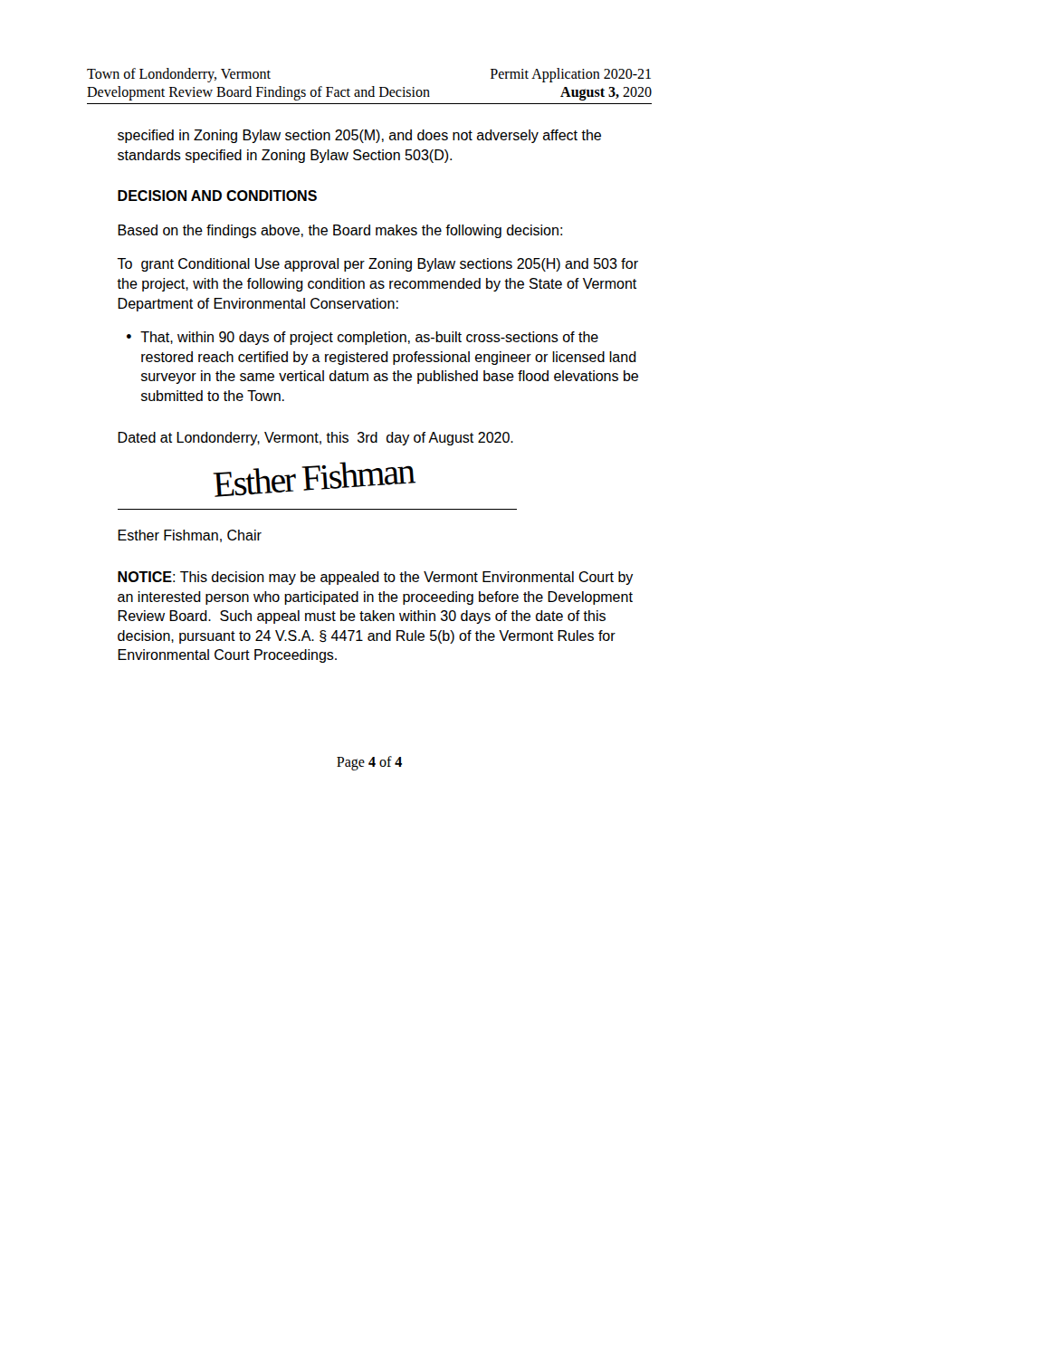Town of Londonderry, Vermont
Development Review Board Findings of Fact and Decision
Permit Application 2020-21
August 3, 2020
specified in Zoning Bylaw section 205(M), and does not adversely affect the standards specified in Zoning Bylaw Section 503(D).
DECISION AND CONDITIONS
Based on the findings above, the Board makes the following decision:
To grant Conditional Use approval per Zoning Bylaw sections 205(H) and 503 for the project, with the following condition as recommended by the State of Vermont Department of Environmental Conservation:
That, within 90 days of project completion, as-built cross-sections of the restored reach certified by a registered professional engineer or licensed land surveyor in the same vertical datum as the published base flood elevations be submitted to the Town.
Dated at Londonderry, Vermont, this 3rd day of August 2020.
Esther Fishman
Esther Fishman, Chair
NOTICE: This decision may be appealed to the Vermont Environmental Court by an interested person who participated in the proceeding before the Development Review Board. Such appeal must be taken within 30 days of the date of this decision, pursuant to 24 V.S.A. § 4471 and Rule 5(b) of the Vermont Rules for Environmental Court Proceedings.
Page 4 of 4